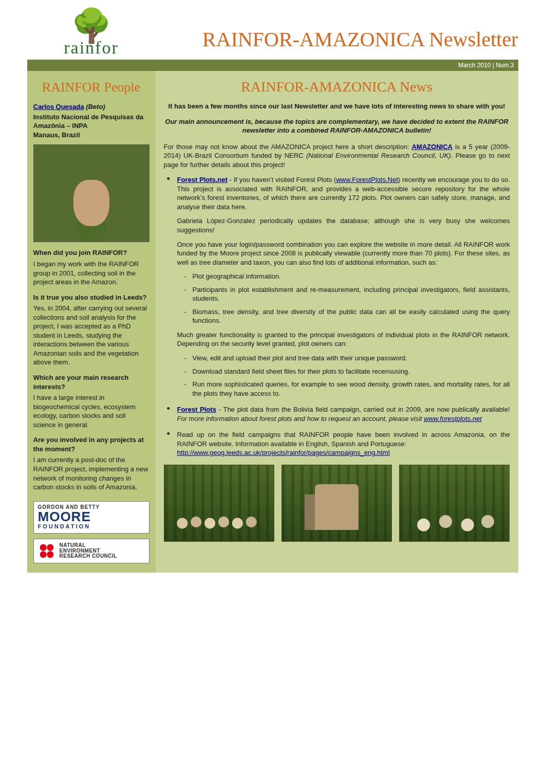🌳 rainfor
RAINFOR-AMAZONICA Newsletter
March 2010 | Num.3
RAINFOR People
Carlos Quesada (Beto)
Instituto Nacional de Pesquisas da Amazônia – INPA
Manaus, Brazil
When did you join RAINFOR?
I began my work with the RAINFOR group in 2001, collecting soil in the project areas in the Amazon.
Is it true you also studied in Leeds?
Yes, in 2004, after carrying out several collections and soil analysis for the project, I was accepted as a PhD student in Leeds, studying the interactions between the various Amazonian soils and the vegetation above them.
Which are your main research interests?
I have a large interest in biogeochemical cycles, ecosystem ecology, carbon stocks and soil science in general.
Are you involved in any projects at the moment?
I am currently a post-doc of the RAINFOR project, implementing a new network of monitoring changes in carbon stocks in soils of Amazonia.
GORDON AND BETTY
MOORE
FOUNDATION
NATURAL
ENVIRONMENT
RESEARCH COUNCIL
RAINFOR-AMAZONICA News
It has been a few months since our last Newsletter and we have lots of interesting news to share with you!
Our main announcement is, because the topics are complementary, we have decided to extent the RAINFOR newsletter into a combined RAINFOR-AMAZONICA bulletin!
For those may not know about the AMAZONICA project here a short description: AMAZONICA is a 5 year (2009-2014) UK-Brazil Consortium funded by NERC (National Environmental Research Council, UK). Please go to next page for further details about this project!
Forest Plots.net - If you haven’t visited Forest Plots (www.ForestPlots.Net) recently we encourage you to do so. This project is associated with RAINFOR, and provides a web-accessible secure repository for the whole network’s forest inventories, of which there are currently 172 plots. Plot owners can safely store, manage, and analyse their data here.
Gabriela López-Gonzalez periodically updates the database; although she is very busy she welcomes suggestions!
Once you have your login/password combination you can explore the website in more detail. All RAINFOR work funded by the Moore project since 2008 is publically viewable (currently more than 70 plots). For these sites, as well as tree diameter and taxon, you can also find lots of additional information, such as:
Plot geographical information.
Participants in plot establishment and re-measurement, including principal investigators, field assistants, students.
Biomass, tree density, and tree diversity of the public data can all be easily calculated using the query functions.
Much greater functionality is granted to the principal investigators of individual plots in the RAINFOR network. Depending on the security level granted, plot owners can:
View, edit and upload their plot and tree data with their unique password.
Download standard field sheet files for their plots to facilitate recensusing.
Run more sophisticated queries, for example to see wood density, growth rates, and mortality rates, for all the plots they have access to.
Forest Plots - The plot data from the Bolivia field campaign, carried out in 2009, are now publically available! For more information about forest plots and how to request an account, please visit www.forestplots.net
Read up on the field campaigns that RAINFOR people have been involved in across Amazonia, on the RAINFOR website. Information available in English, Spanish and Portuguese:
http://www.geog.leeds.ac.uk/projects/rainfor/pages/campaigns_eng.html